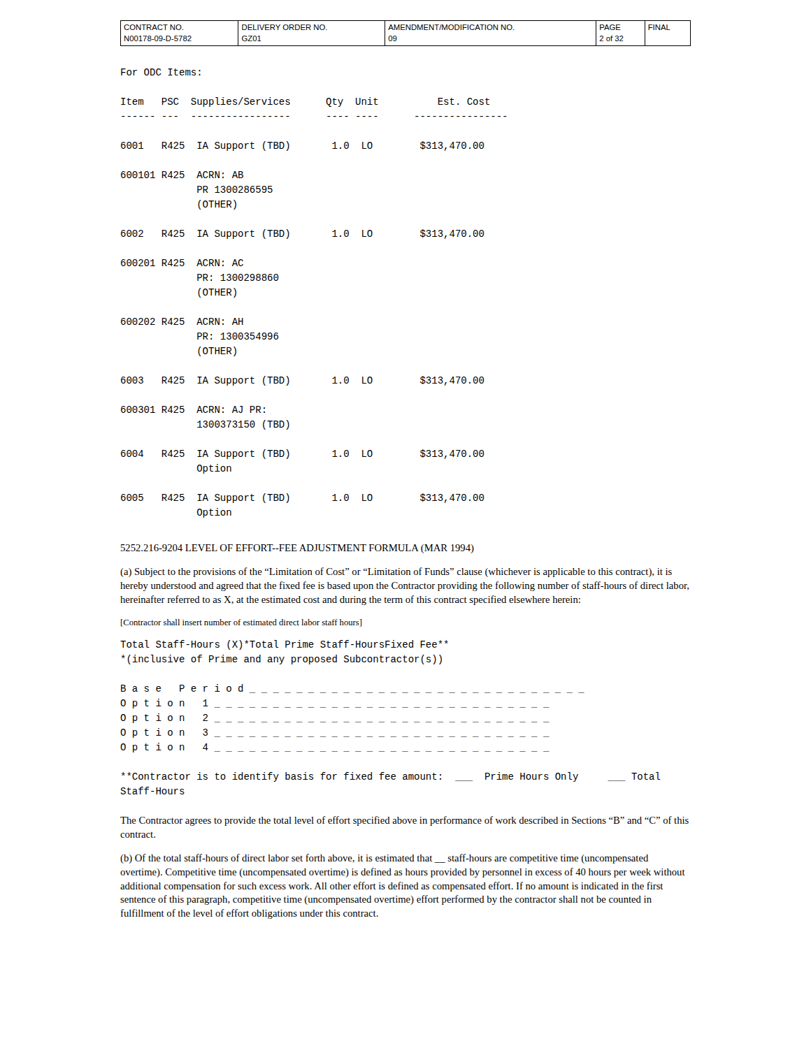| CONTRACT NO. N00178-09-D-5782 | DELIVERY ORDER NO. GZ01 | AMENDMENT/MODIFICATION NO. 09 | PAGE 2 of 32 | FINAL |
For ODC Items:

Item   PSC  Supplies/Services      Qty  Unit          Est. Cost
------ ---  -----------------      ---- ----      ----------------

6001   R425  IA Support (TBD)       1.0  LO        $313,470.00

600101 R425  ACRN: AB
             PR 1300286595
             (OTHER)

6002   R425  IA Support (TBD)       1.0  LO        $313,470.00

600201 R425  ACRN: AC
             PR: 1300298860
             (OTHER)

600202 R425  ACRN: AH
             PR: 1300354996
             (OTHER)

6003   R425  IA Support (TBD)       1.0  LO        $313,470.00

600301 R425  ACRN: AJ PR:
             1300373150 (TBD)

6004   R425  IA Support (TBD)       1.0  LO        $313,470.00
             Option

6005   R425  IA Support (TBD)       1.0  LO        $313,470.00
             Option
5252.216-9204 LEVEL OF EFFORT--FEE ADJUSTMENT FORMULA (MAR 1994)
(a) Subject to the provisions of the “Limitation of Cost” or “Limitation of Funds” clause (whichever is applicable to this contract), it is hereby understood and agreed that the fixed fee is based upon the Contractor providing the following number of staff-hours of direct labor, hereinafter referred to as X, at the estimated cost and during the term of this contract specified elsewhere herein:
[Contractor shall insert number of estimated direct labor staff hours]
Total Staff-Hours (X)*Total Prime Staff-HoursFixed Fee**
*(inclusive of Prime and any proposed Subcontractor(s))

B a s e   P e r i o d _ _ _ _ _ _ _ _ _ _ _ _ _ _ _ _ _ _ _ _ _ _ _ _ _ _ _ _ _
O p t i o n   1 _ _ _ _ _ _ _ _ _ _ _ _ _ _ _ _ _ _ _ _ _ _ _ _ _ _ _ _ _
O p t i o n   2 _ _ _ _ _ _ _ _ _ _ _ _ _ _ _ _ _ _ _ _ _ _ _ _ _ _ _ _ _
O p t i o n   3 _ _ _ _ _ _ _ _ _ _ _ _ _ _ _ _ _ _ _ _ _ _ _ _ _ _ _ _ _
O p t i o n   4 _ _ _ _ _ _ _ _ _ _ _ _ _ _ _ _ _ _ _ _ _ _ _ _ _ _ _ _ _

**Contractor is to identify basis for fixed fee amount:  ___  Prime Hours Only     ___ Total Staff-Hours
The Contractor agrees to provide the total level of effort specified above in performance of work described in Sections “B” and “C” of this contract.
(b) Of the total staff-hours of direct labor set forth above, it is estimated that __ staff-hours are competitive time (uncompensated overtime). Competitive time (uncompensated overtime) is defined as hours provided by personnel in excess of 40 hours per week without additional compensation for such excess work. All other effort is defined as compensated effort. If no amount is indicated in the first sentence of this paragraph, competitive time (uncompensated overtime) effort performed by the contractor shall not be counted in fulfillment of the level of effort obligations under this contract.